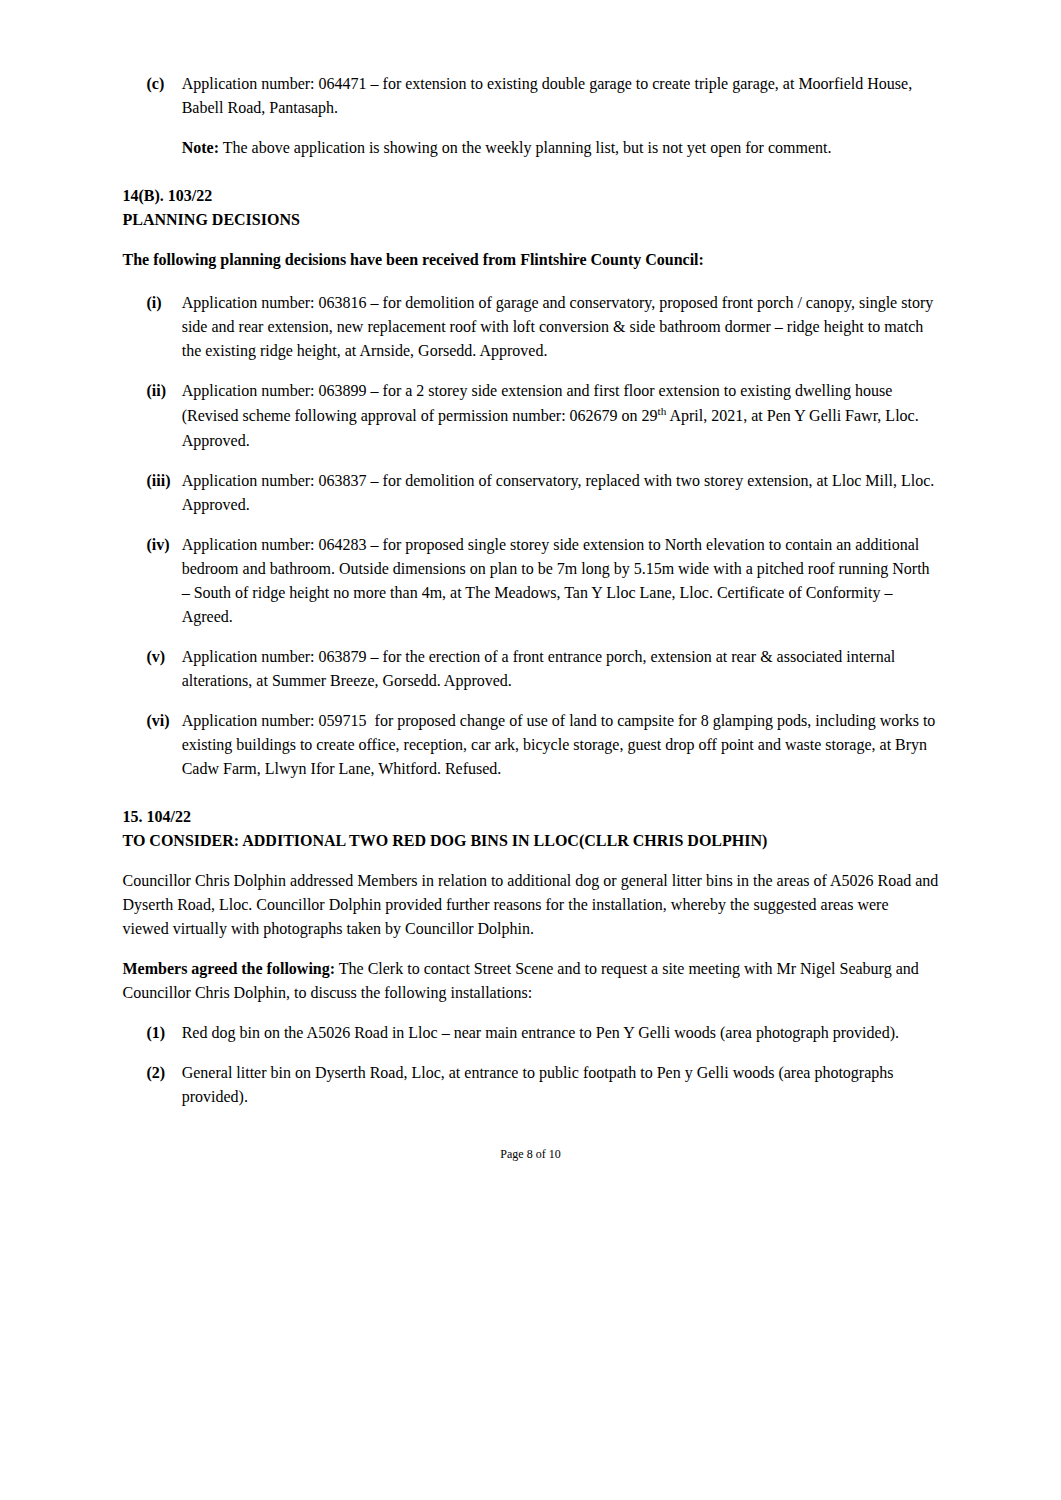(c)
Application number: 064471 – for extension to existing double garage to create triple garage, at Moorfield House, Babell Road, Pantasaph.
Note: The above application is showing on the weekly planning list, but is not yet open for comment.
14(B). 103/22
PLANNING DECISIONS
The following planning decisions have been received from Flintshire County Council:
(i)
Application number: 063816 – for demolition of garage and conservatory, proposed front porch / canopy, single story side and rear extension, new replacement roof with loft conversion & side bathroom dormer – ridge height to match the existing ridge height, at Arnside, Gorsedd. Approved.
(ii)
Application number: 063899 – for a 2 storey side extension and first floor extension to existing dwelling house (Revised scheme following approval of permission number: 062679 on 29th April, 2021, at Pen Y Gelli Fawr, Lloc. Approved.
(iii)
Application number: 063837 – for demolition of conservatory, replaced with two storey extension, at Lloc Mill, Lloc. Approved.
(iv)
Application number: 064283 – for proposed single storey side extension to North elevation to contain an additional bedroom and bathroom. Outside dimensions on plan to be 7m long by 5.15m wide with a pitched roof running North – South of ridge height no more than 4m, at The Meadows, Tan Y Lloc Lane, Lloc. Certificate of Conformity – Agreed.
(v)
Application number: 063879 – for the erection of a front entrance porch, extension at rear & associated internal alterations, at Summer Breeze, Gorsedd. Approved.
(vi)
Application number: 059715 for proposed change of use of land to campsite for 8 glamping pods, including works to existing buildings to create office, reception, car ark, bicycle storage, guest drop off point and waste storage, at Bryn Cadw Farm, Llwyn Ifor Lane, Whitford. Refused.
15. 104/22
TO CONSIDER: ADDITIONAL TWO RED DOG BINS IN LLOC(CLLR CHRIS DOLPHIN)
Councillor Chris Dolphin addressed Members in relation to additional dog or general litter bins in the areas of A5026 Road and Dyserth Road, Lloc. Councillor Dolphin provided further reasons for the installation, whereby the suggested areas were viewed virtually with photographs taken by Councillor Dolphin.
Members agreed the following: The Clerk to contact Street Scene and to request a site meeting with Mr Nigel Seaburg and Councillor Chris Dolphin, to discuss the following installations:
(1)
Red dog bin on the A5026 Road in Lloc – near main entrance to Pen Y Gelli woods (area photograph provided).
(2)
General litter bin on Dyserth Road, Lloc, at entrance to public footpath to Pen y Gelli woods (area photographs provided).
Page 8 of 10